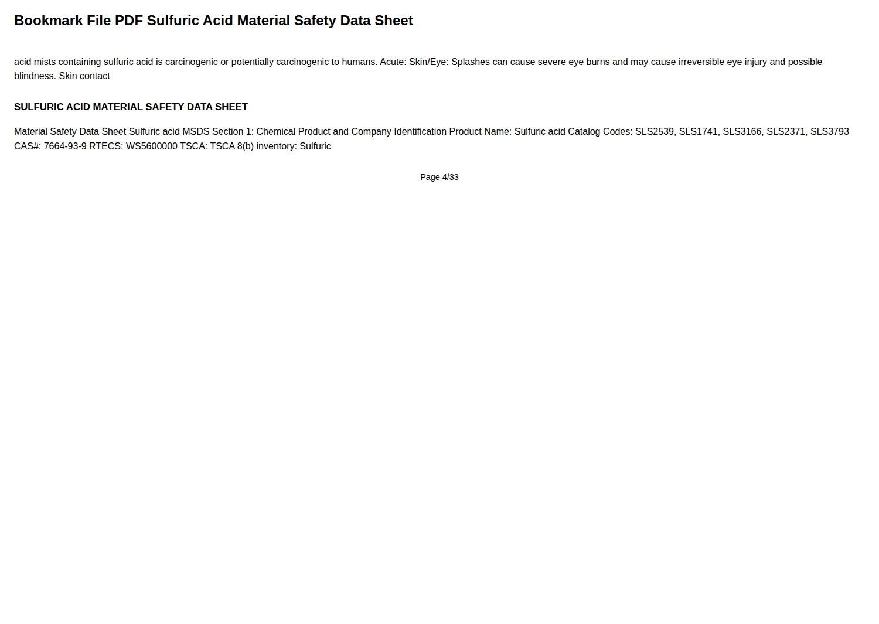Bookmark File PDF Sulfuric Acid Material Safety Data Sheet
acid mists containing sulfuric acid is carcinogenic or potentially carcinogenic to humans. Acute: Skin/Eye: Splashes can cause severe eye burns and may cause irreversible eye injury and possible blindness. Skin contact
SULFURIC ACID MATERIAL SAFETY DATA SHEET
Material Safety Data Sheet Sulfuric acid MSDS Section 1: Chemical Product and Company Identification Product Name: Sulfuric acid Catalog Codes: SLS2539, SLS1741, SLS3166, SLS2371, SLS3793 CAS#: 7664-93-9 RTECS: WS5600000 TSCA: TSCA 8(b) inventory: Sulfuric
Page 4/33